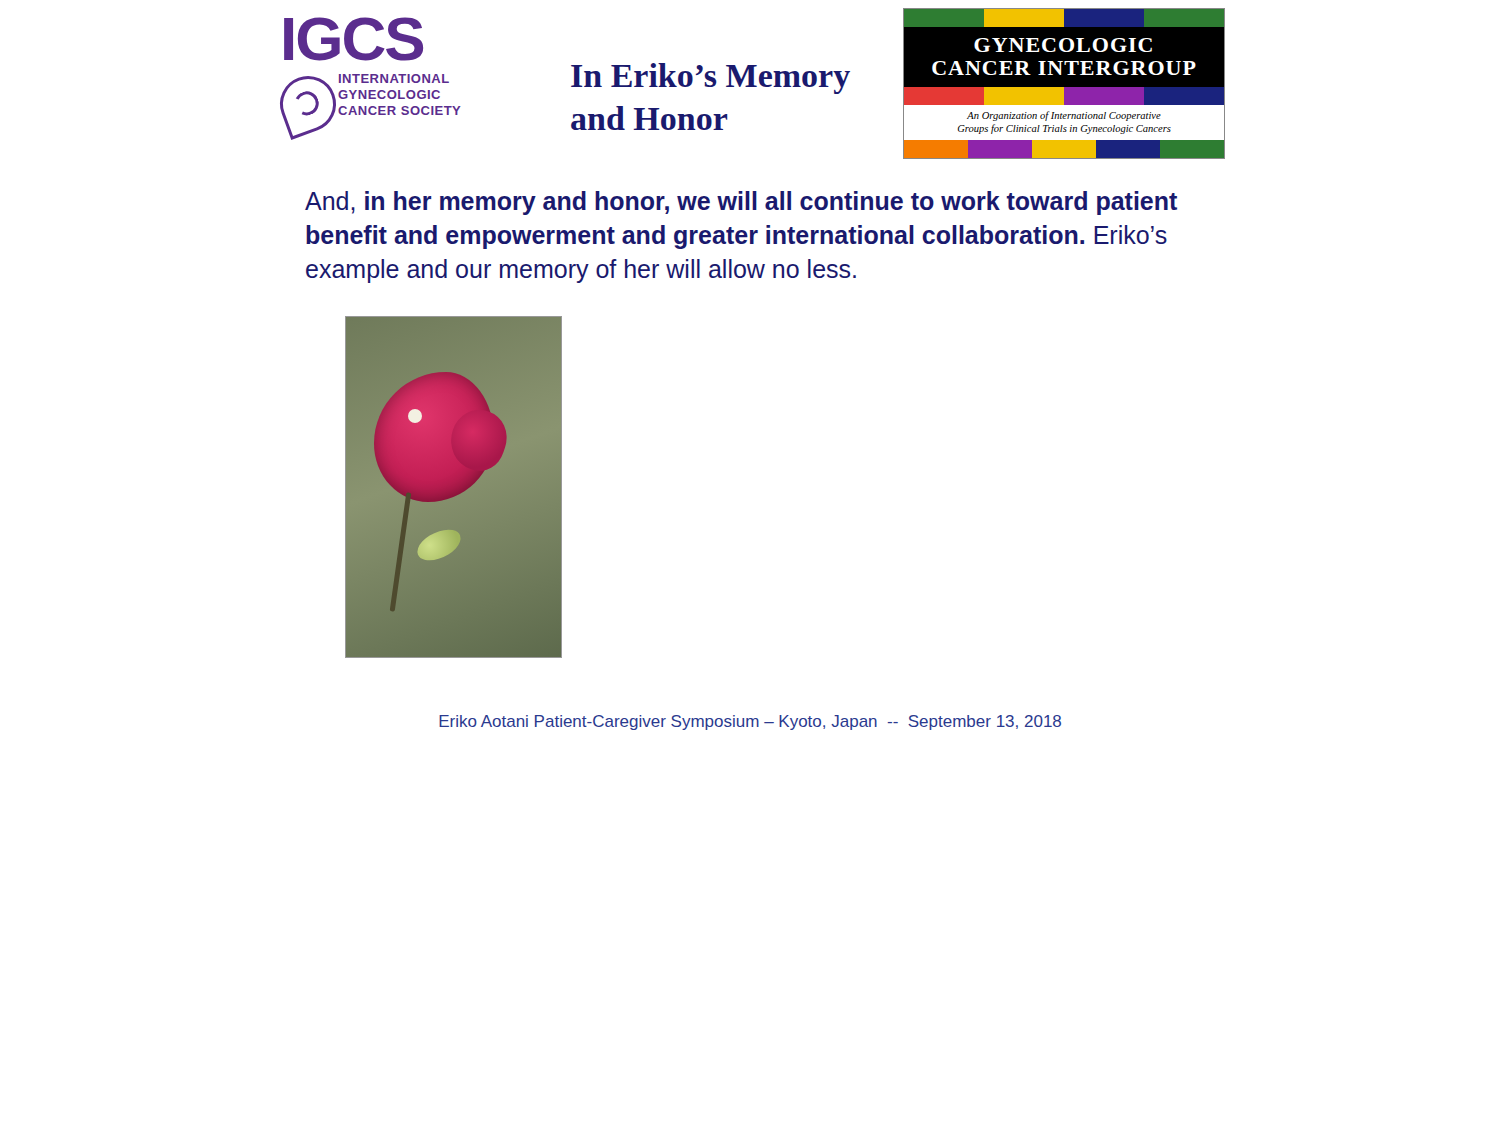IGCS
INTERNATIONAL
GYNECOLOGIC
CANCER SOCIETY
In Eriko’s Memory
and Honor
GYNECOLOGIC CANCER INTERGROUP
An Organization of International Cooperative
Groups for Clinical Trials in Gynecologic Cancers
And, in her memory and honor, we will all continue to work toward patient benefit and empowerment and greater international collaboration. Eriko’s example and our memory of her will allow no less.
Eriko Aotani Patient-Caregiver Symposium – Kyoto, Japan -- September 13, 2018